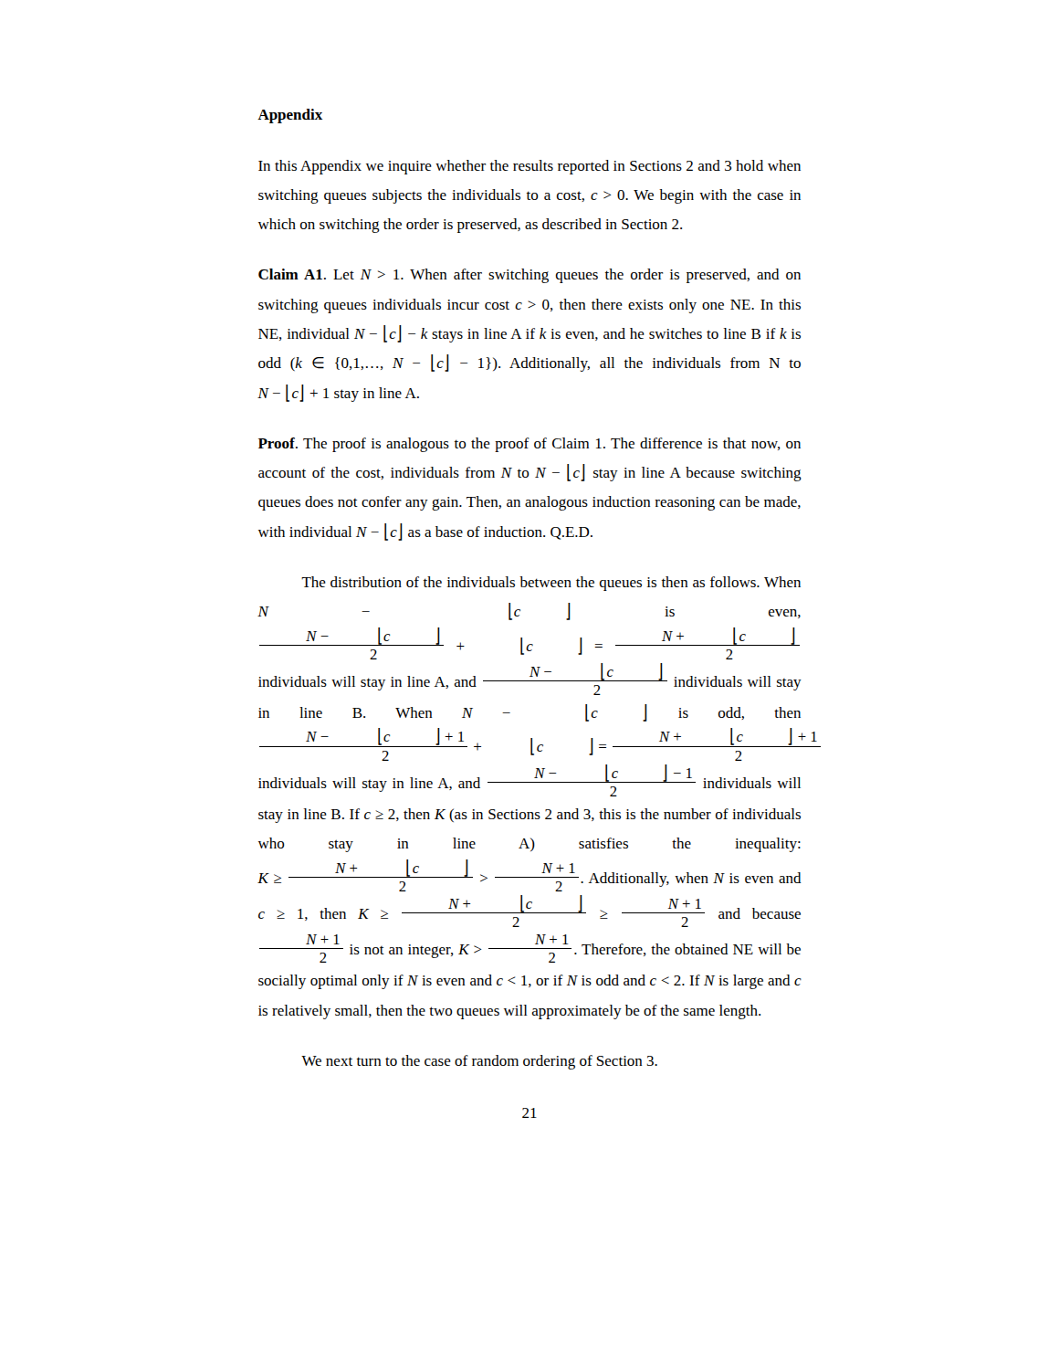Appendix
In this Appendix we inquire whether the results reported in Sections 2 and 3 hold when switching queues subjects the individuals to a cost, c > 0. We begin with the case in which on switching the order is preserved, as described in Section 2.
Claim A1. Let N > 1. When after switching queues the order is preserved, and on switching queues individuals incur cost c > 0, then there exists only one NE. In this NE, individual N − ⌊c⌋ − k stays in line A if k is even, and he switches to line B if k is odd (k ∈ {0,1,…, N − ⌊c⌋ − 1}). Additionally, all the individuals from N to N − ⌊c⌋ + 1 stay in line A.
Proof. The proof is analogous to the proof of Claim 1. The difference is that now, on account of the cost, individuals from N to N − ⌊c⌋ stay in line A because switching queues does not confer any gain. Then, an analogous induction reasoning can be made, with individual N − ⌊c⌋ as a base of induction. Q.E.D.
The distribution of the individuals between the queues is then as follows. When N − ⌊c⌋ is even, N − ⌊c⌋2 + ⌊c⌋ = N + ⌊c⌋2 individuals will stay in line A, and N − ⌊c⌋2 individuals will stay in line B. When N − ⌊c⌋ is odd, then N − ⌊c⌋ + 12 + ⌊c⌋ = N + ⌊c⌋ + 12 individuals will stay in line A, and N − ⌊c⌋ − 12 individuals will stay in line B. If c ≥ 2, then K (as in Sections 2 and 3, this is the number of individuals who stay in line A) satisfies the inequality: K ≥ N + ⌊c⌋2 > N + 12. Additionally, when N is even and c ≥ 1, then K ≥ N + ⌊c⌋2 ≥ N + 12 and because N + 12 is not an integer, K > N + 12. Therefore, the obtained NE will be socially optimal only if N is even and c < 1, or if N is odd and c < 2. If N is large and c is relatively small, then the two queues will approximately be of the same length.
We next turn to the case of random ordering of Section 3.
21